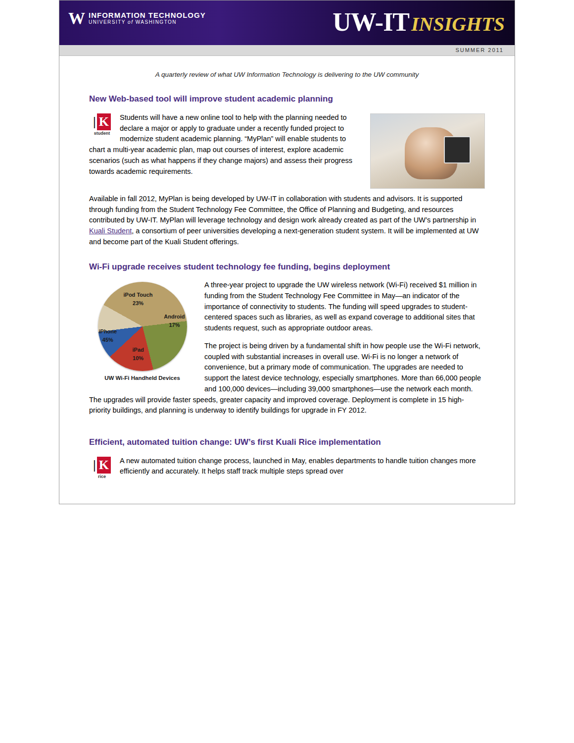WINFORMATION TECHNOLOGYUNIVERSITY of WASHINGTON
UW-IT INSIGHTS
SUMMER 2011
A quarterly review of what UW Information Technology is delivering to the UW community
New Web-based tool will improve student academic planning
|K student
Students will have a new online tool to help with the planning needed to declare a major or apply to graduate under a recently funded project to modernize student academic planning. “MyPlan” will enable students to chart a multi-year academic plan, map out courses of interest, explore academic scenarios (such as what happens if they change majors) and assess their progress towards academic requirements.
Available in fall 2012, MyPlan is being developed by UW-IT in collaboration with students and advisors. It is supported through funding from the Student Technology Fee Committee, the Office of Planning and Budgeting, and resources contributed by UW-IT. MyPlan will leverage technology and design work already created as part of the UW’s partnership in Kuali Student, a consortium of peer universities developing a next-generation student system. It will be implemented at UW and become part of the Kuali Student offerings.
Wi-Fi upgrade receives student technology fee funding, begins deployment
iPod Touch
23% iPhone
45% Android
17% iPad
10%
UW Wi-Fi Handheld Devices
A three-year project to upgrade the UW wireless network (Wi-Fi) received $1 million in funding from the Student Technology Fee Committee in May—an indicator of the importance of connectivity to students. The funding will speed upgrades to student-centered spaces such as libraries, as well as expand coverage to additional sites that students request, such as appropriate outdoor areas.
The project is being driven by a fundamental shift in how people use the Wi-Fi network, coupled with substantial increases in overall use. Wi-Fi is no longer a network of convenience, but a primary mode of communication. The upgrades are needed to support the latest device technology, especially smartphones. More than 66,000 people and 100,000 devices—including 39,000 smartphones—use the network each month. The upgrades will provide faster speeds, greater capacity and improved coverage. Deployment is complete in 15 high-priority buildings, and planning is underway to identify buildings for upgrade in FY 2012.
Efficient, automated tuition change: UW’s first Kuali Rice implementation
|K rice
A new automated tuition change process, launched in May, enables departments to handle tuition changes more efficiently and accurately. It helps staff track multiple steps spread over